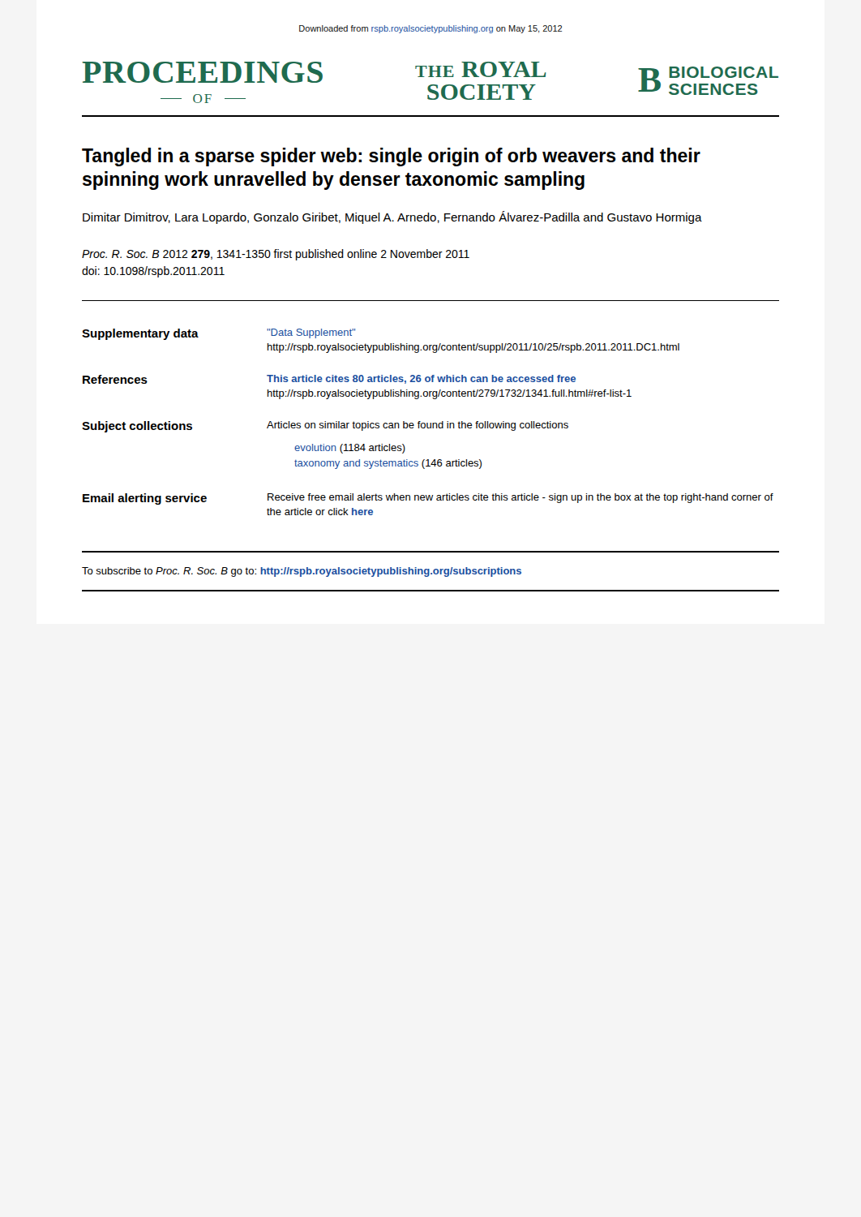Downloaded from rspb.royalsocietypublishing.org on May 15, 2012
PROCEEDINGS
OF
THE ROYAL
SOCIETY
B BIOLOGICAL
SCIENCES
Tangled in a sparse spider web: single origin of orb weavers and their spinning work unravelled by denser taxonomic sampling
Dimitar Dimitrov, Lara Lopardo, Gonzalo Giribet, Miquel A. Arnedo, Fernando Álvarez-Padilla and Gustavo Hormiga
Proc. R. Soc. B 2012 279, 1341-1350 first published online 2 November 2011
doi: 10.1098/rspb.2011.2011
Supplementary data
"Data Supplement"
http://rspb.royalsocietypublishing.org/content/suppl/2011/10/25/rspb.2011.2011.DC1.html
References
This article cites 80 articles, 26 of which can be accessed free
http://rspb.royalsocietypublishing.org/content/279/1732/1341.full.html#ref-list-1
Subject collections
Articles on similar topics can be found in the following collections
evolution (1184 articles)
taxonomy and systematics (146 articles)
Email alerting service
Receive free email alerts when new articles cite this article - sign up in the box at the top right-hand corner of the article or click here
To subscribe to Proc. R. Soc. B go to: http://rspb.royalsocietypublishing.org/subscriptions